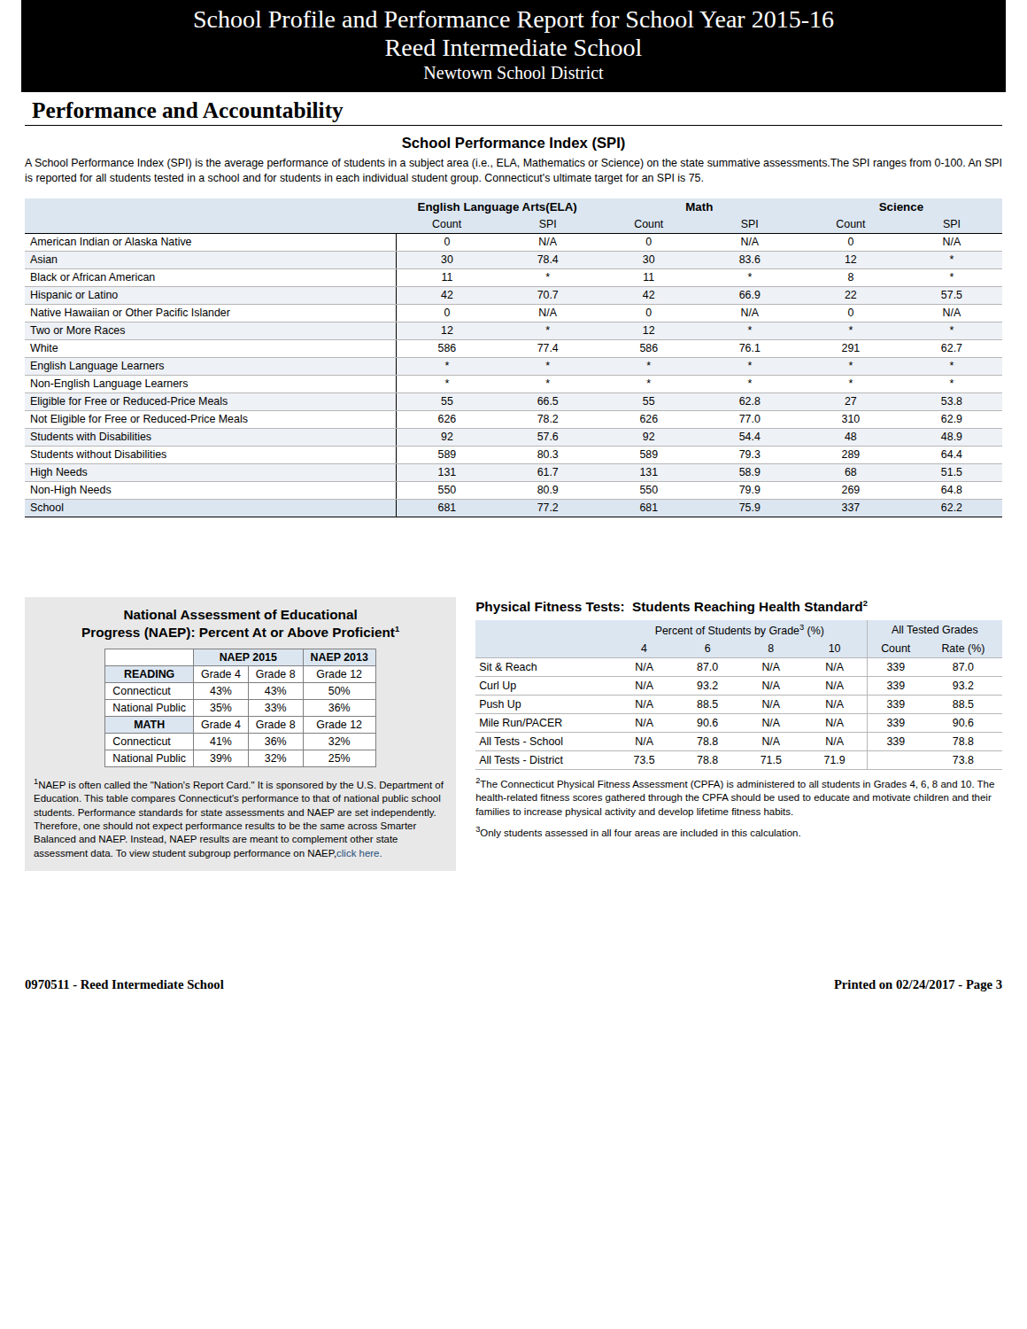School Profile and Performance Report for School Year 2015-16
Reed Intermediate School
Newtown School District
Performance and Accountability
School Performance Index (SPI)
A School Performance Index (SPI) is the average performance of students in a subject area (i.e., ELA, Mathematics or Science) on the state summative assessments.The SPI ranges from 0-100. An SPI is reported for all students tested in a school and for students in each individual student group. Connecticut's ultimate target for an SPI is 75.
| | English Language Arts(ELA) | Math | Science |
| --- | --- | --- | --- |
| | Count | SPI | Count | SPI | Count | SPI |
| American Indian or Alaska Native | 0 | N/A | 0 | N/A | 0 | N/A |
| Asian | 30 | 78.4 | 30 | 83.6 | 12 | * |
| Black or African American | 11 | * | 11 | * | 8 | * |
| Hispanic or Latino | 42 | 70.7 | 42 | 66.9 | 22 | 57.5 |
| Native Hawaiian or Other Pacific Islander | 0 | N/A | 0 | N/A | 0 | N/A |
| Two or More Races | 12 | * | 12 | * | * | * |
| White | 586 | 77.4 | 586 | 76.1 | 291 | 62.7 |
| English Language Learners | * | * | * | * | * | * |
| Non-English Language Learners | * | * | * | * | * | * |
| Eligible for Free or Reduced-Price Meals | 55 | 66.5 | 55 | 62.8 | 27 | 53.8 |
| Not Eligible for Free or Reduced-Price Meals | 626 | 78.2 | 626 | 77.0 | 310 | 62.9 |
| Students with Disabilities | 92 | 57.6 | 92 | 54.4 | 48 | 48.9 |
| Students without Disabilities | 589 | 80.3 | 589 | 79.3 | 289 | 64.4 |
| High Needs | 131 | 61.7 | 131 | 58.9 | 68 | 51.5 |
| Non-High Needs | 550 | 80.9 | 550 | 79.9 | 269 | 64.8 |
| School | 681 | 77.2 | 681 | 75.9 | 337 | 62.2 |
National Assessment of Educational
Progress (NAEP): Percent At or Above Proficient1
| | NAEP 2015 | NAEP 2013 |
| READING | Grade 4 | Grade 8 | Grade 12 |
| Connecticut | 43% | 43% | 50% |
| National Public | 35% | 33% | 36% |
| MATH | Grade 4 | Grade 8 | Grade 12 |
| Connecticut | 41% | 36% | 32% |
| National Public | 39% | 32% | 25% |
1 NAEP is often called the "Nation's Report Card." It is sponsored by the U.S. Department of Education. This table compares Connecticut's performance to that of national public school students. Performance standards for state assessments and NAEP are set independently. Therefore, one should not expect performance results to be the same across Smarter Balanced and NAEP. Instead, NAEP results are meant to complement other state assessment data. To view student subgroup performance on NAEP,click here.
Physical Fitness Tests: Students Reaching Health Standard2
| | Percent of Students by Grade 3 (%) | All Tested Grades |
| --- | --- | --- |
| | 4 | 6 | 8 | 10 | Count | Rate (%) |
| Sit & Reach | N/A | 87.0 | N/A | N/A | 339 | 87.0 |
| Curl Up | N/A | 93.2 | N/A | N/A | 339 | 93.2 |
| Push Up | N/A | 88.5 | N/A | N/A | 339 | 88.5 |
| Mile Run/PACER | N/A | 90.6 | N/A | N/A | 339 | 90.6 |
| All Tests - School | N/A | 78.8 | N/A | N/A | 339 | 78.8 |
| All Tests - District | 73.5 | 78.8 | 71.5 | 71.9 | | 73.8 |
2 The Connecticut Physical Fitness Assessment (CPFA) is administered to all students in Grades 4, 6, 8 and 10. The health-related fitness scores gathered through the CPFA should be used to educate and motivate children and their families to increase physical activity and develop lifetime fitness habits.
3 Only students assessed in all four areas are included in this calculation.
0970511 - Reed Intermediate School
Printed on 02/24/2017 - Page 3